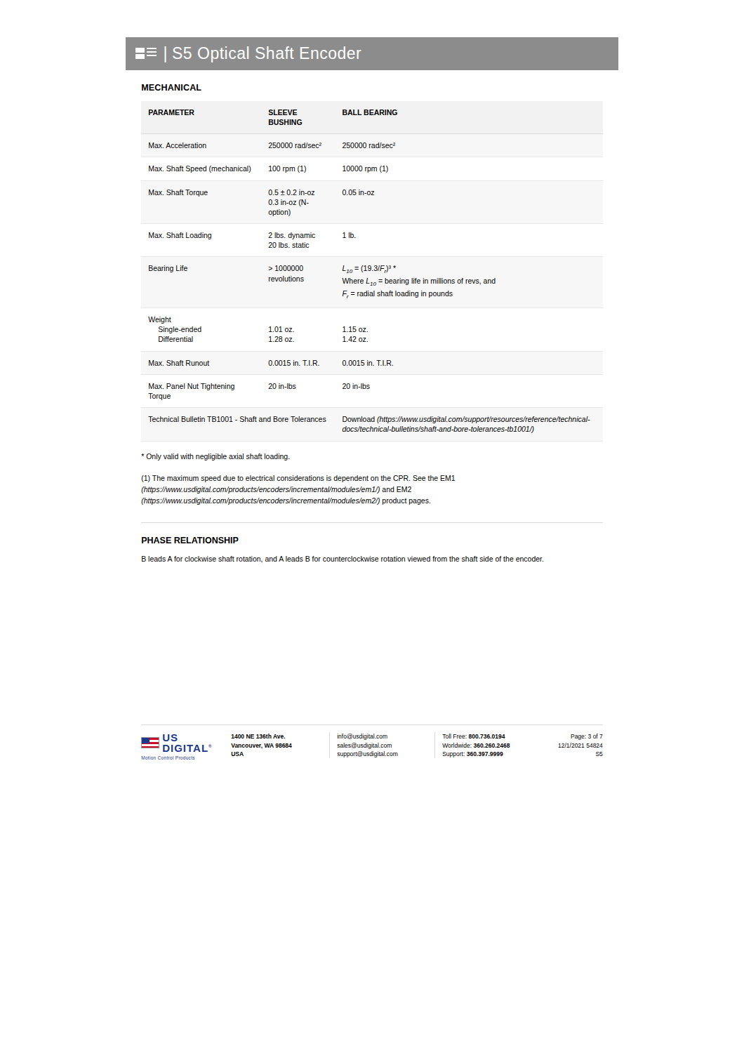|S5 Optical Shaft Encoder
MECHANICAL
| PARAMETER | SLEEVE BUSHING | BALL BEARING |
| --- | --- | --- |
| Max. Acceleration | 250000 rad/sec² | 250000 rad/sec² |
| Max. Shaft Speed (mechanical) | 100 rpm (1) | 10000 rpm (1) |
| Max. Shaft Torque | 0.5 ± 0.2 in-oz 0.3 in-oz (N-option) | 0.05 in-oz |
| Max. Shaft Loading | 2 lbs. dynamic 20 lbs. static | 1 lb. |
| Bearing Life | > 1000000 revolutions | L 10 = (19.3/ F r )³ * Where L 10 = bearing life in millions of revs, and F r = radial shaft loading in pounds |
| Weight Single-ended Differential | 1.01 oz. 1.28 oz. | 1.15 oz. 1.42 oz. |
| Max. Shaft Runout | 0.0015 in. T.I.R. | 0.0015 in. T.I.R. |
| Max. Panel Nut Tightening Torque | 20 in-lbs | 20 in-lbs |
| Technical Bulletin TB1001 - Shaft and Bore Tolerances | Download (https://www.usdigital.com/support/resources/reference/technical-docs/technical-bulletins/shaft-and-bore-tolerances-tb1001/) |
* Only valid with negligible axial shaft loading.
(1) The maximum speed due to electrical considerations is dependent on the CPR. See the EM1 (https://www.usdigital.com/products/encoders/incremental/modules/em1/) and EM2 (https://www.usdigital.com/products/encoders/incremental/modules/em2/) product pages.
PHASE RELATIONSHIP
B leads A for clockwise shaft rotation, and A leads B for counterclockwise rotation viewed from the shaft side of the encoder.
US
DIGITAL®
Motion Control Products
1400 NE 136th Ave.
Vancouver, WA 98684
USA
info@usdigital.com
sales@usdigital.com
support@usdigital.com
Toll Free: 800.736.0194
Worldwide: 360.260.2468
Support: 360.397.9999
Page: 3 of 7
12/1/2021 54824
S5